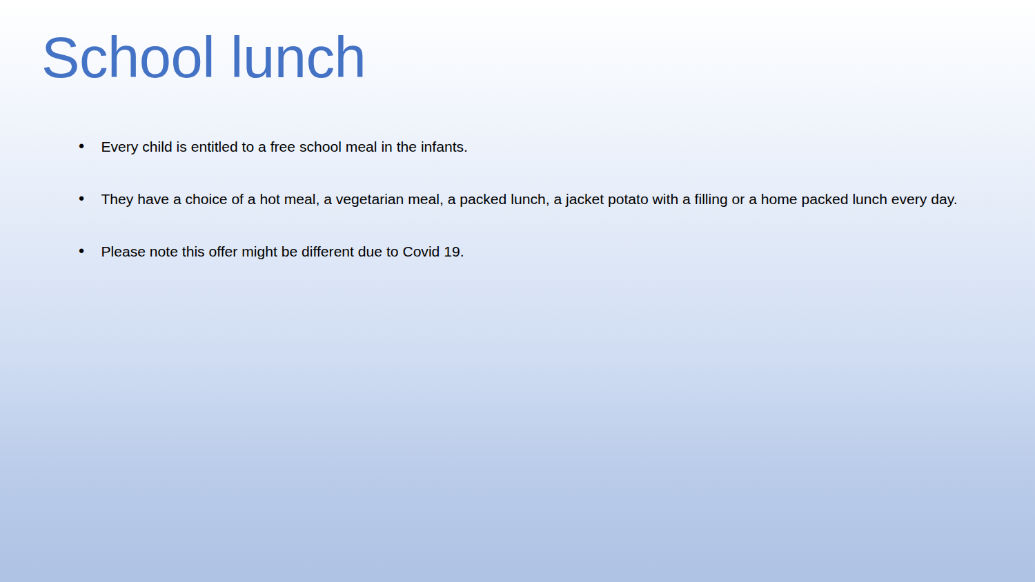School lunch
Every child is entitled to a free school meal in the infants.
They have a choice of a hot meal, a vegetarian meal, a packed lunch, a jacket potato with a filling or a home packed lunch every day.
Please note this offer might be different due to Covid 19.